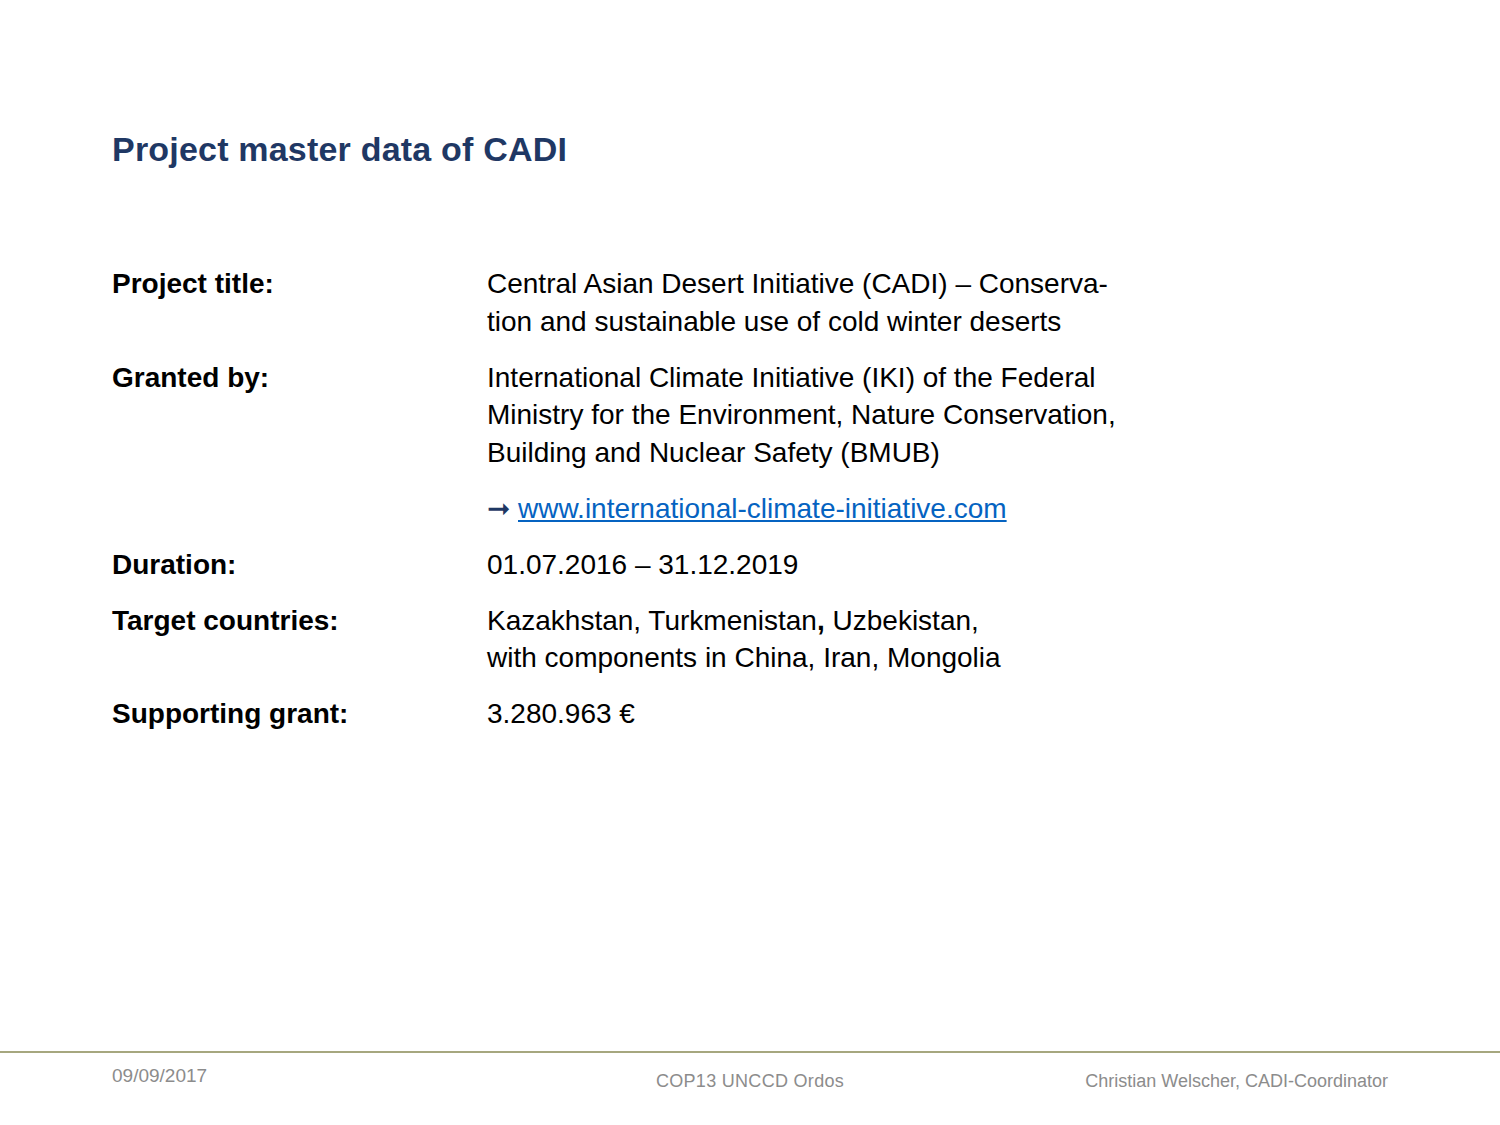Project master data of CADI
| Project title: | Central Asian Desert Initiative (CADI) – Conserva- tion and sustainable use of cold winter deserts |
| Granted by: | International Climate Initiative (IKI) of the Federal Ministry for the Environment, Nature Conservation, Building and Nuclear Safety (BMUB) |
| | ➞ www.international-climate-initiative.com |
| Duration: | 01.07.2016 – 31.12.2019 |
| Target countries: | Kazakhstan, Turkmenistan , Uzbekistan, with components in China, Iran, Mongolia |
| Supporting grant: | 3.280.963 € |
09/09/2017
COP13 UNCCD Ordos
Christian Welscher, CADI-Coordinator